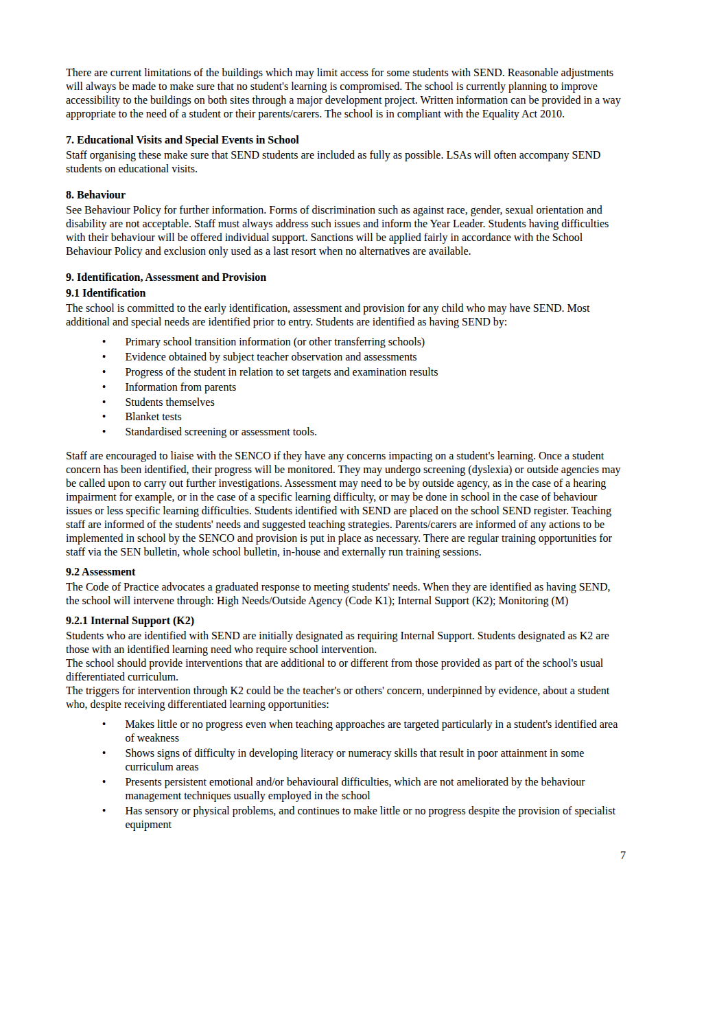There are current limitations of the buildings which may limit access for some students with SEND. Reasonable adjustments will always be made to make sure that no student's learning is compromised. The school is currently planning to improve accessibility to the buildings on both sites through a major development project. Written information can be provided in a way appropriate to the need of a student or their parents/carers. The school is in compliant with the Equality Act 2010.
7. Educational Visits and Special Events in School
Staff organising these make sure that SEND students are included as fully as possible. LSAs will often accompany SEND students on educational visits.
8. Behaviour
See Behaviour Policy for further information. Forms of discrimination such as against race, gender, sexual orientation and disability are not acceptable. Staff must always address such issues and inform the Year Leader. Students having difficulties with their behaviour will be offered individual support. Sanctions will be applied fairly in accordance with the School Behaviour Policy and exclusion only used as a last resort when no alternatives are available.
9. Identification, Assessment and Provision
9.1 Identification
The school is committed to the early identification, assessment and provision for any child who may have SEND. Most additional and special needs are identified prior to entry. Students are identified as having SEND by:
Primary school transition information (or other transferring schools)
Evidence obtained by subject teacher observation and assessments
Progress of the student in relation to set targets and examination results
Information from parents
Students themselves
Blanket tests
Standardised screening or assessment tools.
Staff are encouraged to liaise with the SENCO if they have any concerns impacting on a student's learning. Once a student concern has been identified, their progress will be monitored. They may undergo screening (dyslexia) or outside agencies may be called upon to carry out further investigations. Assessment may need to be by outside agency, as in the case of a hearing impairment for example, or in the case of a specific learning difficulty, or may be done in school in the case of behaviour issues or less specific learning difficulties. Students identified with SEND are placed on the school SEND register. Teaching staff are informed of the students' needs and suggested teaching strategies. Parents/carers are informed of any actions to be implemented in school by the SENCO and provision is put in place as necessary. There are regular training opportunities for staff via the SEN bulletin, whole school bulletin, in-house and externally run training sessions.
9.2 Assessment
The Code of Practice advocates a graduated response to meeting students' needs. When they are identified as having SEND, the school will intervene through: High Needs/Outside Agency (Code K1); Internal Support (K2); Monitoring (M)
9.2.1 Internal Support (K2)
Students who are identified with SEND are initially designated as requiring Internal Support. Students designated as K2 are those with an identified learning need who require school intervention.
The school should provide interventions that are additional to or different from those provided as part of the school's usual differentiated curriculum.
The triggers for intervention through K2 could be the teacher's or others' concern, underpinned by evidence, about a student who, despite receiving differentiated learning opportunities:
Makes little or no progress even when teaching approaches are targeted particularly in a student's identified area of weakness
Shows signs of difficulty in developing literacy or numeracy skills that result in poor attainment in some curriculum areas
Presents persistent emotional and/or behavioural difficulties, which are not ameliorated by the behaviour management techniques usually employed in the school
Has sensory or physical problems, and continues to make little or no progress despite the provision of specialist equipment
7